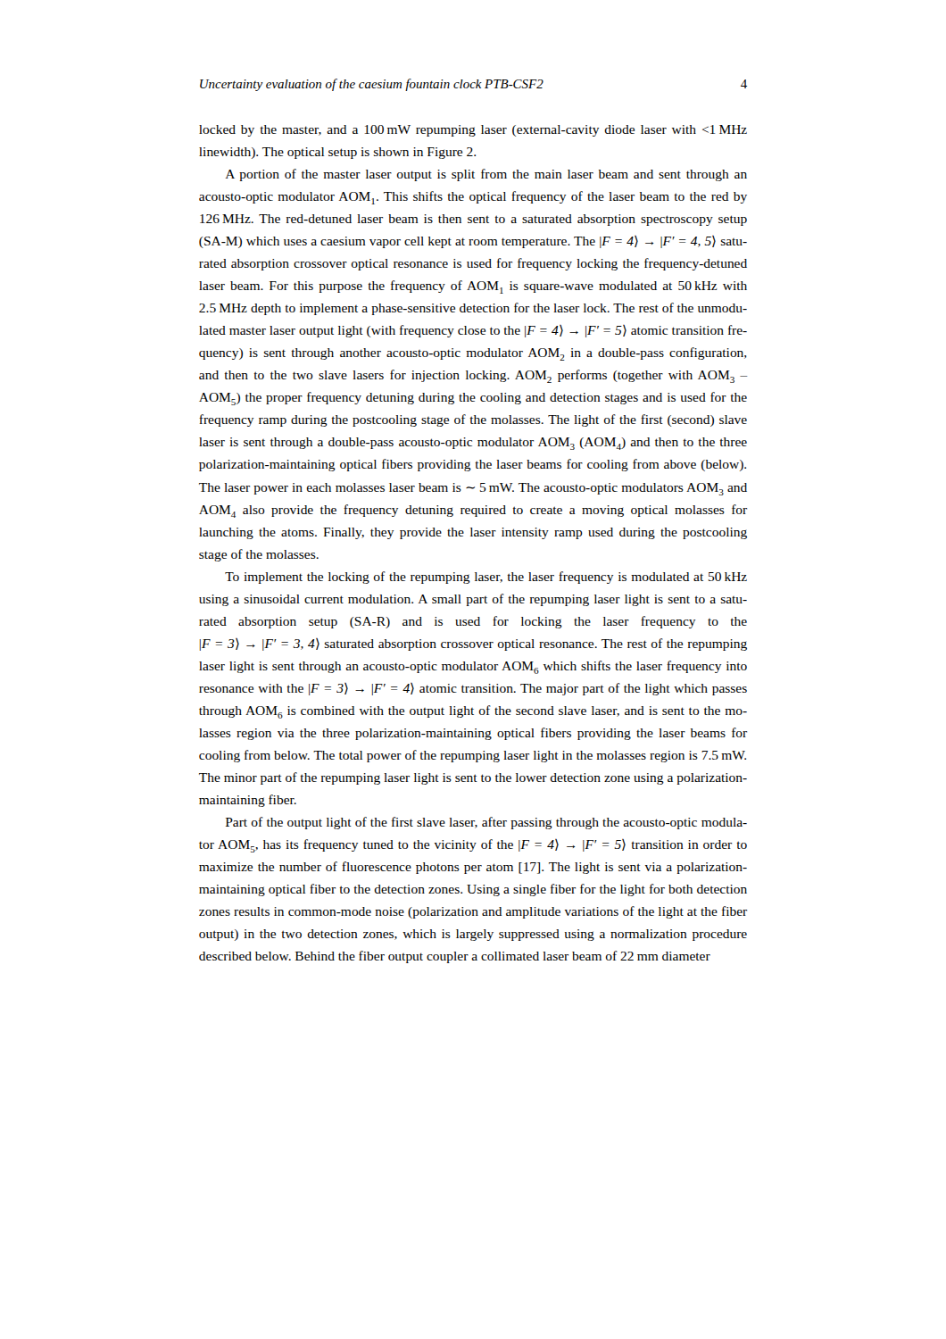Uncertainty evaluation of the caesium fountain clock PTB-CSF2 4
locked by the master, and a 100 mW repumping laser (external-cavity diode laser with <1 MHz linewidth). The optical setup is shown in Figure 2.
A portion of the master laser output is split from the main laser beam and sent through an acousto-optic modulator AOM1. This shifts the optical frequency of the laser beam to the red by 126 MHz. The red-detuned laser beam is then sent to a saturated absorption spectroscopy setup (SA-M) which uses a caesium vapor cell kept at room temperature. The |F = 4⟩ → |F′ = 4, 5⟩ saturated absorption crossover optical resonance is used for frequency locking the frequency-detuned laser beam. For this purpose the frequency of AOM1 is square-wave modulated at 50 kHz with 2.5 MHz depth to implement a phase-sensitive detection for the laser lock. The rest of the unmodulated master laser output light (with frequency close to the |F = 4⟩ → |F′ = 5⟩ atomic transition frequency) is sent through another acousto-optic modulator AOM2 in a double-pass configuration, and then to the two slave lasers for injection locking. AOM2 performs (together with AOM3 – AOM5) the proper frequency detuning during the cooling and detection stages and is used for the frequency ramp during the postcooling stage of the molasses. The light of the first (second) slave laser is sent through a double-pass acousto-optic modulator AOM3 (AOM4) and then to the three polarization-maintaining optical fibers providing the laser beams for cooling from above (below). The laser power in each molasses laser beam is ∼ 5 mW. The acousto-optic modulators AOM3 and AOM4 also provide the frequency detuning required to create a moving optical molasses for launching the atoms. Finally, they provide the laser intensity ramp used during the postcooling stage of the molasses.
To implement the locking of the repumping laser, the laser frequency is modulated at 50 kHz using a sinusoidal current modulation. A small part of the repumping laser light is sent to a saturated absorption setup (SA-R) and is used for locking the laser frequency to the |F = 3⟩ → |F′ = 3, 4⟩ saturated absorption crossover optical resonance. The rest of the repumping laser light is sent through an acousto-optic modulator AOM6 which shifts the laser frequency into resonance with the |F = 3⟩ → |F′ = 4⟩ atomic transition. The major part of the light which passes through AOM6 is combined with the output light of the second slave laser, and is sent to the molasses region via the three polarization-maintaining optical fibers providing the laser beams for cooling from below. The total power of the repumping laser light in the molasses region is 7.5 mW. The minor part of the repumping laser light is sent to the lower detection zone using a polarization-maintaining fiber.
Part of the output light of the first slave laser, after passing through the acousto-optic modulator AOM5, has its frequency tuned to the vicinity of the |F = 4⟩ → |F′ = 5⟩ transition in order to maximize the number of fluorescence photons per atom [17]. The light is sent via a polarization-maintaining optical fiber to the detection zones. Using a single fiber for the light for both detection zones results in common-mode noise (polarization and amplitude variations of the light at the fiber output) in the two detection zones, which is largely suppressed using a normalization procedure described below. Behind the fiber output coupler a collimated laser beam of 22 mm diameter